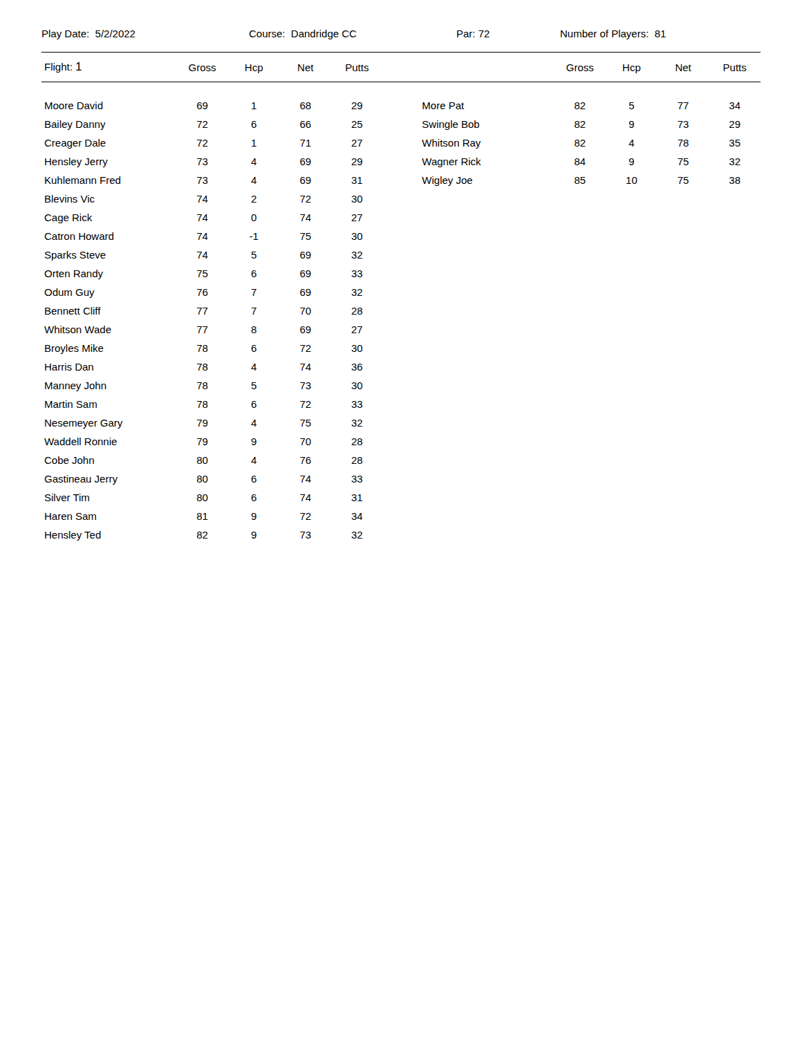Play Date: 5/2/2022 Course: Dandridge CC Par: 72 Number of Players: 81
| Flight: 1 | Gross | Hcp | Net | Putts | | | Gross | Hcp | Net | Putts |
| Moore David | 69 | 1 | 68 | 29 | | More Pat | 82 | 5 | 77 | 34 |
| Bailey Danny | 72 | 6 | 66 | 25 | | Swingle Bob | 82 | 9 | 73 | 29 |
| Creager Dale | 72 | 1 | 71 | 27 | | Whitson Ray | 82 | 4 | 78 | 35 |
| Hensley Jerry | 73 | 4 | 69 | 29 | | Wagner Rick | 84 | 9 | 75 | 32 |
| Kuhlemann Fred | 73 | 4 | 69 | 31 | | Wigley Joe | 85 | 10 | 75 | 38 |
| Blevins Vic | 74 | 2 | 72 | 30 | | | | | | |
| Cage Rick | 74 | 0 | 74 | 27 | | | | | | |
| Catron Howard | 74 | -1 | 75 | 30 | | | | | | |
| Sparks Steve | 74 | 5 | 69 | 32 | | | | | | |
| Orten Randy | 75 | 6 | 69 | 33 | | | | | | |
| Odum Guy | 76 | 7 | 69 | 32 | | | | | | |
| Bennett Cliff | 77 | 7 | 70 | 28 | | | | | | |
| Whitson Wade | 77 | 8 | 69 | 27 | | | | | | |
| Broyles Mike | 78 | 6 | 72 | 30 | | | | | | |
| Harris Dan | 78 | 4 | 74 | 36 | | | | | | |
| Manney John | 78 | 5 | 73 | 30 | | | | | | |
| Martin Sam | 78 | 6 | 72 | 33 | | | | | | |
| Nesemeyer Gary | 79 | 4 | 75 | 32 | | | | | | |
| Waddell Ronnie | 79 | 9 | 70 | 28 | | | | | | |
| Cobe John | 80 | 4 | 76 | 28 | | | | | | |
| Gastineau Jerry | 80 | 6 | 74 | 33 | | | | | | |
| Silver Tim | 80 | 6 | 74 | 31 | | | | | | |
| Haren Sam | 81 | 9 | 72 | 34 | | | | | | |
| Hensley Ted | 82 | 9 | 73 | 32 | | | | | | |